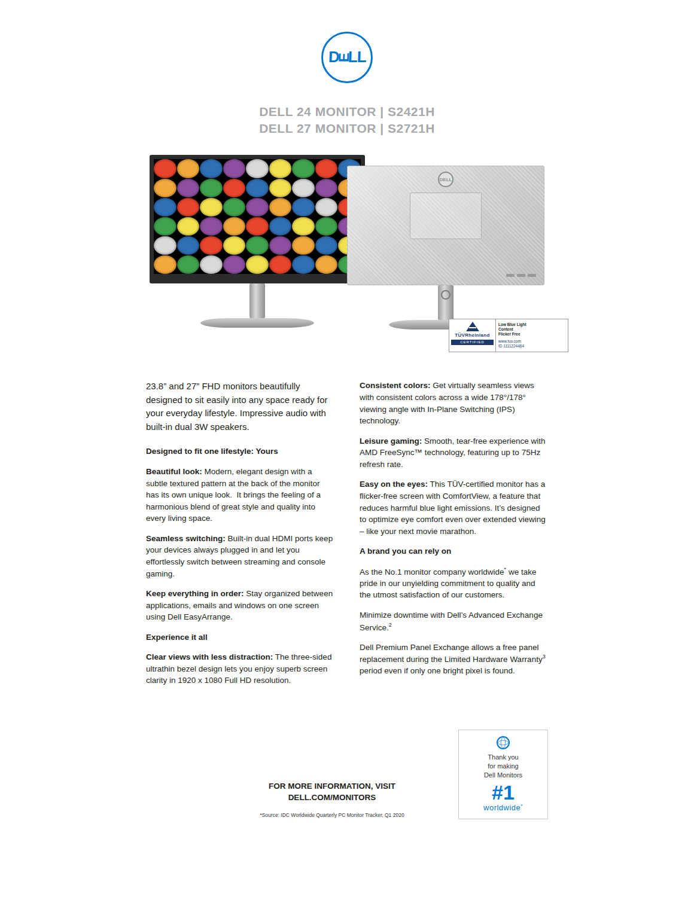DELL
DELL 24 MONITOR | S2421H
DELL 27 MONITOR | S2721H
DELL
TÜVRheinland
CERTIFIED
Low Blue Light Content Flicker Free
www.tuv.com
ID 1111224464
23.8” and 27” FHD monitors beautifully designed to sit easily into any space ready for your everyday lifestyle. Impressive audio with built-in dual 3W speakers.
Designed to fit one lifestyle: Yours
Beautiful look: Modern, elegant design with a subtle textured pattern at the back of the monitor has its own unique look. It brings the feeling of a harmonious blend of great style and quality into every living space.
Seamless switching: Built-in dual HDMI ports keep your devices always plugged in and let you effortlessly switch between streaming and console gaming.
Keep everything in order: Stay organized between applications, emails and windows on one screen using Dell EasyArrange.
Experience it all
Clear views with less distraction: The three-sided ultrathin bezel design lets you enjoy superb screen clarity in 1920 x 1080 Full HD resolution.
Consistent colors: Get virtually seamless views with consistent colors across a wide 178°/178° viewing angle with In-Plane Switching (IPS) technology.
Leisure gaming: Smooth, tear-free experience with AMD FreeSync™ technology, featuring up to 75Hz refresh rate.
Easy on the eyes: This TÜV-certified monitor has a flicker-free screen with ComfortView, a feature that reduces harmful blue light emissions. It’s designed to optimize eye comfort even over extended viewing – like your next movie marathon.
A brand you can rely on
As the No.1 monitor company worldwide* we take pride in our unyielding commitment to quality and the utmost satisfaction of our customers.
Minimize downtime with Dell’s Advanced Exchange Service.2
Dell Premium Panel Exchange allows a free panel replacement during the Limited Hardware Warranty3 period even if only one bright pixel is found.
FOR MORE INFORMATION, VISIT
DELL.COM/MONITORS
*Source: IDC Worldwide Quarterly PC Monitor Tracker, Q1 2020
Thank you
for making
Dell Monitors
#1
worldwide*